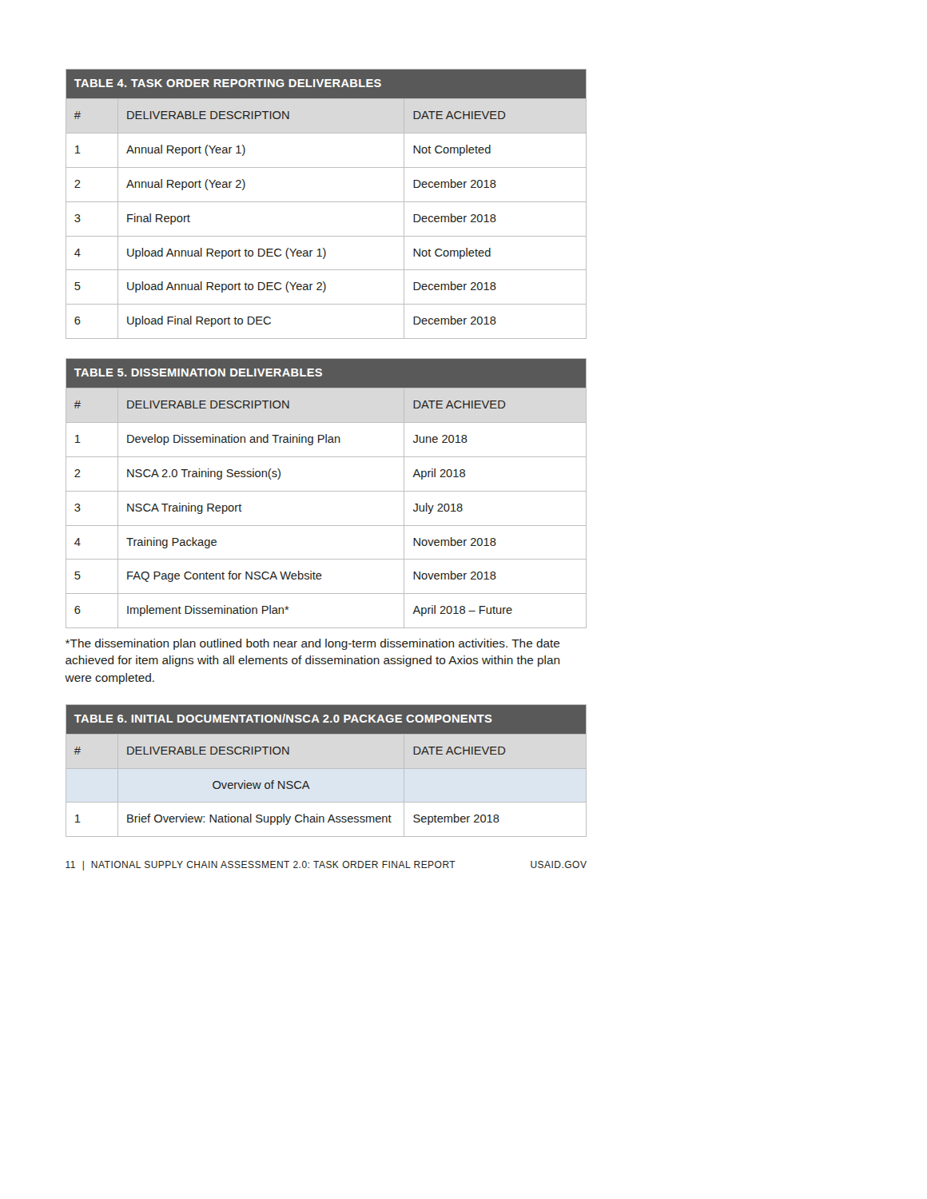TABLE 4. TASK ORDER REPORTING DELIVERABLES
| # | DELIVERABLE DESCRIPTION | DATE ACHIEVED |
| --- | --- | --- |
| 1 | Annual Report (Year 1) | Not Completed |
| 2 | Annual Report (Year 2) | December 2018 |
| 3 | Final Report | December 2018 |
| 4 | Upload Annual Report to DEC (Year 1) | Not Completed |
| 5 | Upload Annual Report to DEC (Year 2) | December 2018 |
| 6 | Upload Final Report to DEC | December 2018 |
TABLE 5. DISSEMINATION DELIVERABLES
| # | DELIVERABLE DESCRIPTION | DATE ACHIEVED |
| --- | --- | --- |
| 1 | Develop Dissemination and Training Plan | June 2018 |
| 2 | NSCA 2.0 Training Session(s) | April 2018 |
| 3 | NSCA Training Report | July 2018 |
| 4 | Training Package | November 2018 |
| 5 | FAQ Page Content for NSCA Website | November 2018 |
| 6 | Implement Dissemination Plan* | April 2018 – Future |
*The dissemination plan outlined both near and long-term dissemination activities. The date achieved for item aligns with all elements of dissemination assigned to Axios within the plan were completed.
TABLE 6. INITIAL DOCUMENTATION/NSCA 2.0 PACKAGE COMPONENTS
| # | DELIVERABLE DESCRIPTION | DATE ACHIEVED |
| --- | --- | --- |
| | Overview of NSCA | |
| 1 | Brief Overview: National Supply Chain Assessment | September 2018 |
11 | National Supply Chain Assessment 2.0: Task Order Final Report USAID.GOV